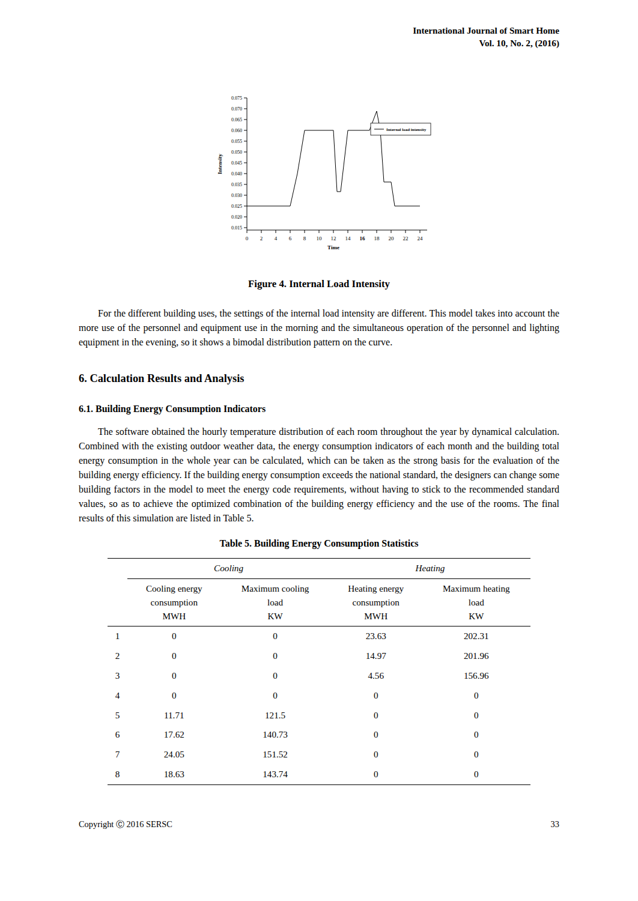International Journal of Smart Home
Vol. 10, No. 2, (2016)
0.075 0.070 0.065 0.060 0.055 0.050 0.045 0.040 0.035 0.030 0.025 0.020 0.015 Intensity 0 2 4 6 8 10 12 14 16 18 20 22 24 Time Internal load intensity
Figure 4. Internal Load Intensity
For the different building uses, the settings of the internal load intensity are different. This model takes into account the more use of the personnel and equipment use in the morning and the simultaneous operation of the personnel and lighting equipment in the evening, so it shows a bimodal distribution pattern on the curve.
6. Calculation Results and Analysis
6.1. Building Energy Consumption Indicators
The software obtained the hourly temperature distribution of each room throughout the year by dynamical calculation. Combined with the existing outdoor weather data, the energy consumption indicators of each month and the building total energy consumption in the whole year can be calculated, which can be taken as the strong basis for the evaluation of the building energy efficiency. If the building energy consumption exceeds the national standard, the designers can change some building factors in the model to meet the energy code requirements, without having to stick to the recommended standard values, so as to achieve the optimized combination of the building energy efficiency and the use of the rooms. The final results of this simulation are listed in Table 5.
Table 5. Building Energy Consumption Statistics
| | Cooling | Heating |
| --- | --- | --- |
| Cooling energy consumption MWH | Maximum cooling load KW | Heating energy consumption MWH | Maximum heating load KW |
| 1 | 0 | 0 | 23.63 | 202.31 |
| 2 | 0 | 0 | 14.97 | 201.96 |
| 3 | 0 | 0 | 4.56 | 156.96 |
| 4 | 0 | 0 | 0 | 0 |
| 5 | 11.71 | 121.5 | 0 | 0 |
| 6 | 17.62 | 140.73 | 0 | 0 |
| 7 | 24.05 | 151.52 | 0 | 0 |
| 8 | 18.63 | 143.74 | 0 | 0 |
Copyright Ⓒ 2016 SERSC 33